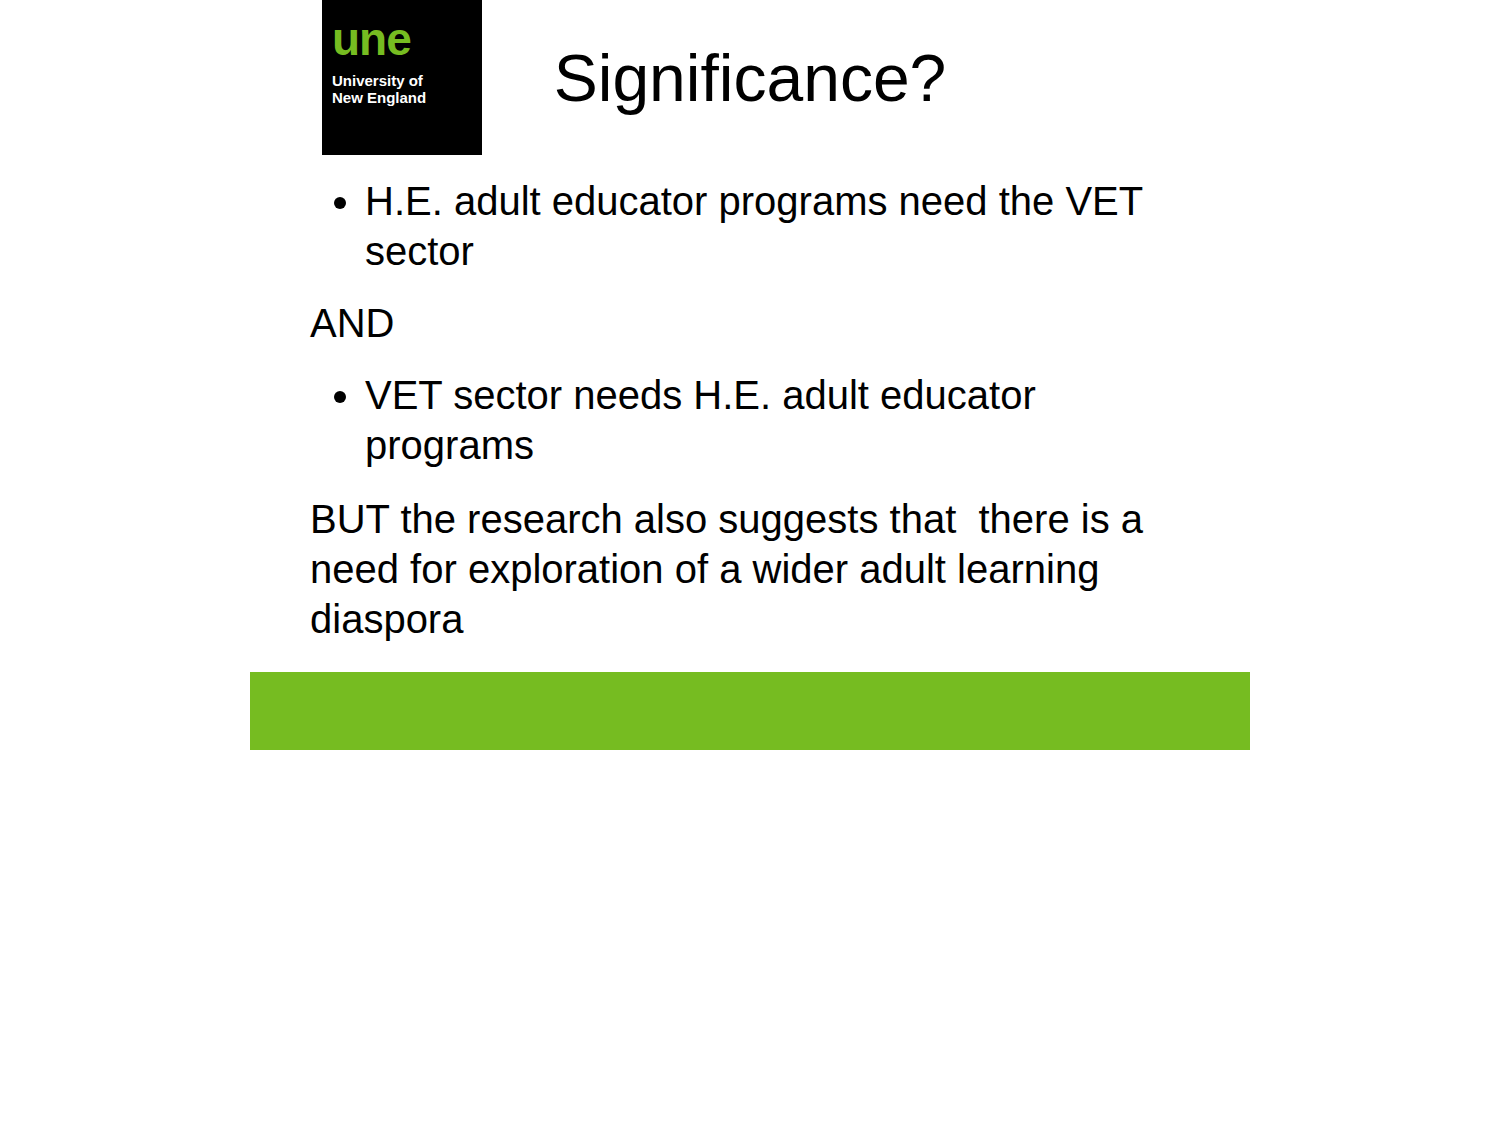une
University of
New England
Significance?
H.E. adult educator programs need the VET sector
AND
VET sector needs H.E. adult educator programs
BUT the research also suggests that there is a need for exploration of a wider adult learning diaspora